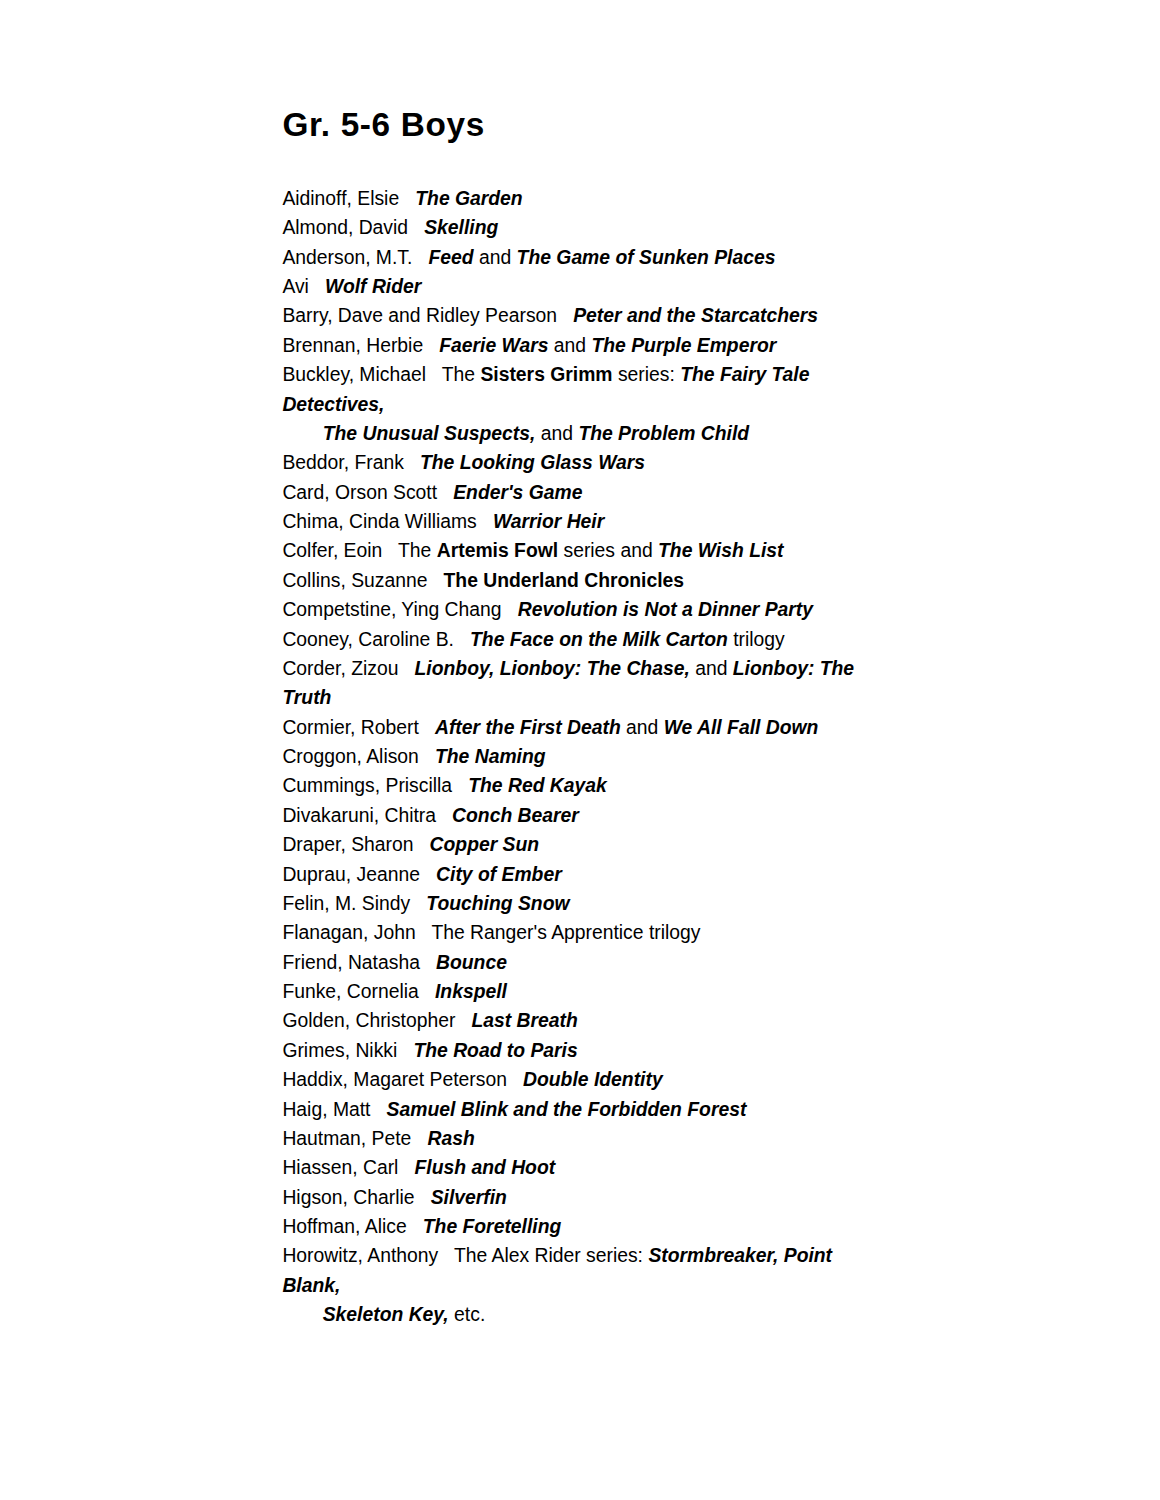Gr. 5-6 Boys
Aidinoff, Elsie The Garden
Almond, David Skelling
Anderson, M.T. Feed and The Game of Sunken Places
Avi Wolf Rider
Barry, Dave and Ridley Pearson Peter and the Starcatchers
Brennan, Herbie Faerie Wars and The Purple Emperor
Buckley, Michael The Sisters Grimm series: The Fairy Tale Detectives,
The Unusual Suspects, and The Problem Child
Beddor, Frank The Looking Glass Wars
Card, Orson Scott Ender's Game
Chima, Cinda Williams Warrior Heir
Colfer, Eoin The Artemis Fowl series and The Wish List
Collins, Suzanne The Underland Chronicles
Competstine, Ying Chang Revolution is Not a Dinner Party
Cooney, Caroline B. The Face on the Milk Carton trilogy
Corder, Zizou Lionboy, Lionboy: The Chase, and Lionboy: The Truth
Cormier, Robert After the First Death and We All Fall Down
Croggon, Alison The Naming
Cummings, Priscilla The Red Kayak
Divakaruni, Chitra Conch Bearer
Draper, Sharon Copper Sun
Duprau, Jeanne City of Ember
Felin, M. Sindy Touching Snow
Flanagan, John The Ranger's Apprentice trilogy
Friend, Natasha Bounce
Funke, Cornelia Inkspell
Golden, Christopher Last Breath
Grimes, Nikki The Road to Paris
Haddix, Magaret Peterson Double Identity
Haig, Matt Samuel Blink and the Forbidden Forest
Hautman, Pete Rash
Hiassen, Carl Flush and Hoot
Higson, Charlie Silverfin
Hoffman, Alice The Foretelling
Horowitz, Anthony The Alex Rider series: Stormbreaker, Point Blank,
Skeleton Key, etc.